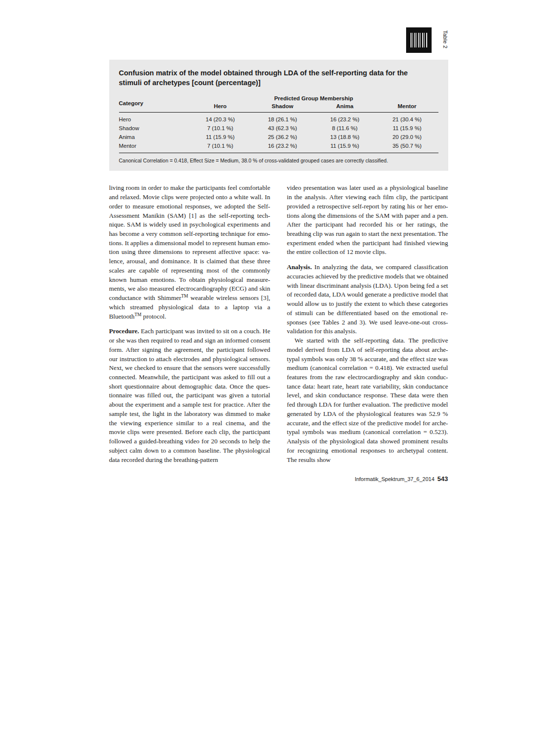Table 2
Confusion matrix of the model obtained through LDA of the self-reporting data for the stimuli of archetypes [count (percentage)]
| Category | Predicted Group Membership |
| --- | --- |
| Hero | Shadow | Anima | Mentor |
| Hero | 14 (20.3 %) | 18 (26.1 %) | 16 (23.2 %) | 21 (30.4 %) |
| Shadow | 7 (10.1 %) | 43 (62.3 %) | 8 (11.6 %) | 11 (15.9 %) |
| Anima | 11 (15.9 %) | 25 (36.2 %) | 13 (18.8 %) | 20 (29.0 %) |
| Mentor | 7 (10.1 %) | 16 (23.2 %) | 11 (15.9 %) | 35 (50.7 %) |
Canonical Correlation = 0.418, Effect Size = Medium, 38.0 % of cross-validated grouped cases are correctly classified.
living room in order to make the participants feel comfortable and relaxed. Movie clips were projected onto a white wall. In order to measure emotional responses, we adopted the Self-Assessment Manikin (SAM) [1] as the self-reporting technique. SAM is widely used in psychological experiments and has become a very common self-reporting technique for emotions. It applies a dimensional model to represent human emotion using three dimensions to represent affective space: valence, arousal, and dominance. It is claimed that these three scales are capable of representing most of the commonly known human emotions. To obtain physiological measurements, we also measured electrocardiography (ECG) and skin conductance with ShimmerTM wearable wireless sensors [3], which streamed physiological data to a laptop via a BluetoothTM protocol.
Procedure. Each participant was invited to sit on a couch. He or she was then required to read and sign an informed consent form. After signing the agreement, the participant followed our instruction to attach electrodes and physiological sensors. Next, we checked to ensure that the sensors were successfully connected. Meanwhile, the participant was asked to fill out a short questionnaire about demographic data. Once the questionnaire was filled out, the participant was given a tutorial about the experiment and a sample test for practice. After the sample test, the light in the laboratory was dimmed to make the viewing experience similar to a real cinema, and the movie clips were presented. Before each clip, the participant followed a guided-breathing video for 20 seconds to help the subject calm down to a common baseline. The physiological data recorded during the breathing-pattern
video presentation was later used as a physiological baseline in the analysis. After viewing each film clip, the participant provided a retrospective self-report by rating his or her emotions along the dimensions of the SAM with paper and a pen. After the participant had recorded his or her ratings, the breathing clip was run again to start the next presentation. The experiment ended when the participant had finished viewing the entire collection of 12 movie clips.
Analysis. In analyzing the data, we compared classification accuracies achieved by the predictive models that we obtained with linear discriminant analysis (LDA). Upon being fed a set of recorded data, LDA would generate a predictive model that would allow us to justify the extent to which these categories of stimuli can be differentiated based on the emotional responses (see Tables 2 and 3). We used leave-one-out cross-validation for this analysis.
We started with the self-reporting data. The predictive model derived from LDA of self-reporting data about archetypal symbols was only 38 % accurate, and the effect size was medium (canonical correlation = 0.418). We extracted useful features from the raw electrocardiography and skin conductance data: heart rate, heart rate variability, skin conductance level, and skin conductance response. These data were then fed through LDA for further evaluation. The predictive model generated by LDA of the physiological features was 52.9 % accurate, and the effect size of the predictive model for archetypal symbols was medium (canonical correlation = 0.523). Analysis of the physiological data showed prominent results for recognizing emotional responses to archetypal content. The results show
Informatik_Spektrum_37_6_2014543